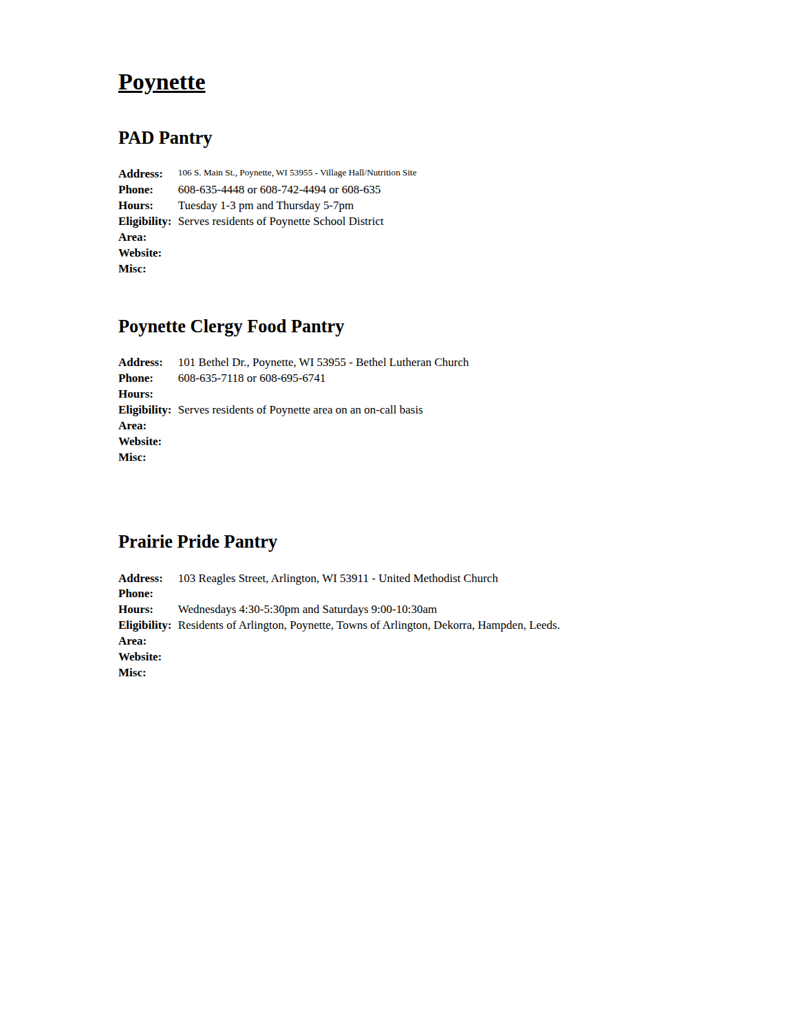Poynette
PAD Pantry
| Address: | 106 S. Main St., Poynette, WI 53955 - Village Hall/Nutrition Site |
| Phone: | 608-635-4448 or 608-742-4494 or 608-635 |
| Hours: | Tuesday 1-3 pm and Thursday 5-7pm |
| Eligibility: | Serves residents of Poynette School District |
| Area: | |
| Website: | |
| Misc: | |
Poynette Clergy Food Pantry
| Address: | 101 Bethel Dr., Poynette, WI 53955 - Bethel Lutheran Church |
| Phone: | 608-635-7118 or 608-695-6741 |
| Hours: | |
| Eligibility: | Serves residents of Poynette area on an on-call basis |
| Area: | |
| Website: | |
| Misc: | |
Prairie Pride Pantry
| Address: | 103 Reagles Street, Arlington, WI 53911 - United Methodist Church |
| Phone: | |
| Hours: | Wednesdays 4:30-5:30pm and Saturdays 9:00-10:30am |
| Eligibility: | Residents of Arlington, Poynette, Towns of Arlington, Dekorra, Hampden, Leeds. |
| Area: | |
| Website: | |
| Misc: | |